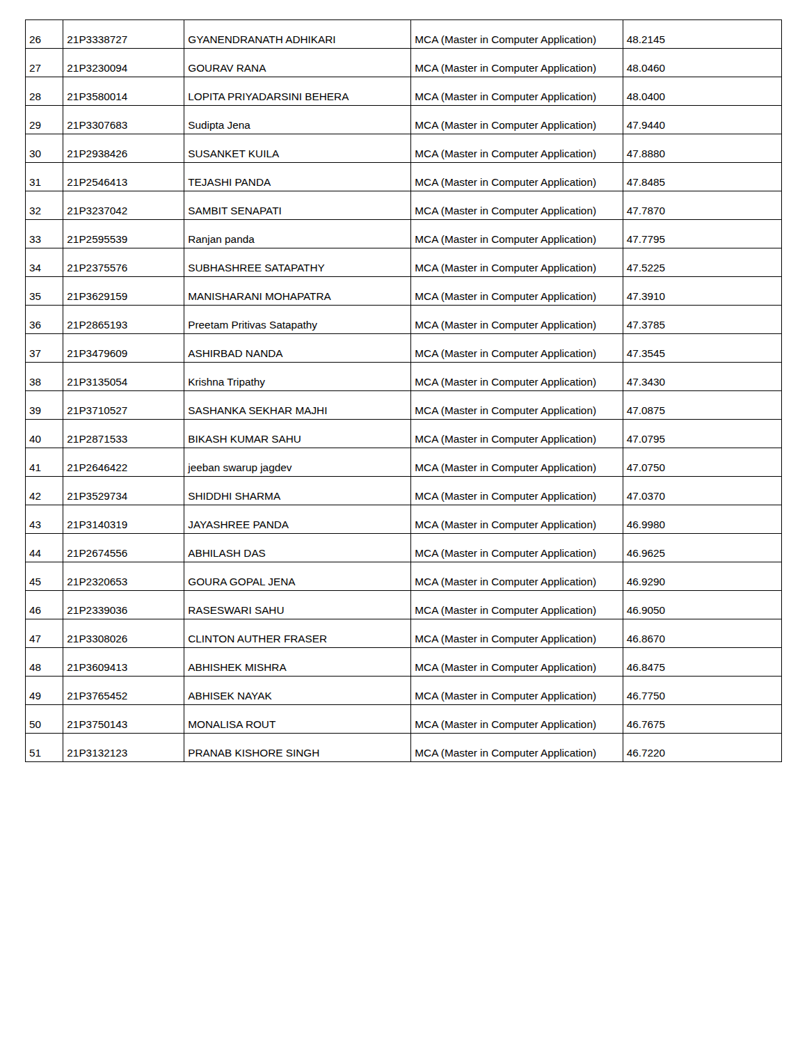| 26 | 21P3338727 | GYANENDRANATH ADHIKARI | MCA (Master in Computer Application) | 48.2145 |
| 27 | 21P3230094 | GOURAV RANA | MCA (Master in Computer Application) | 48.0460 |
| 28 | 21P3580014 | LOPITA PRIYADARSINI BEHERA | MCA (Master in Computer Application) | 48.0400 |
| 29 | 21P3307683 | Sudipta Jena | MCA (Master in Computer Application) | 47.9440 |
| 30 | 21P2938426 | SUSANKET KUILA | MCA (Master in Computer Application) | 47.8880 |
| 31 | 21P2546413 | TEJASHI PANDA | MCA (Master in Computer Application) | 47.8485 |
| 32 | 21P3237042 | SAMBIT SENAPATI | MCA (Master in Computer Application) | 47.7870 |
| 33 | 21P2595539 | Ranjan panda | MCA (Master in Computer Application) | 47.7795 |
| 34 | 21P2375576 | SUBHASHREE SATAPATHY | MCA (Master in Computer Application) | 47.5225 |
| 35 | 21P3629159 | MANISHARANI MOHAPATRA | MCA (Master in Computer Application) | 47.3910 |
| 36 | 21P2865193 | Preetam Pritivas Satapathy | MCA (Master in Computer Application) | 47.3785 |
| 37 | 21P3479609 | ASHIRBAD NANDA | MCA (Master in Computer Application) | 47.3545 |
| 38 | 21P3135054 | Krishna Tripathy | MCA (Master in Computer Application) | 47.3430 |
| 39 | 21P3710527 | SASHANKA SEKHAR MAJHI | MCA (Master in Computer Application) | 47.0875 |
| 40 | 21P2871533 | BIKASH KUMAR SAHU | MCA (Master in Computer Application) | 47.0795 |
| 41 | 21P2646422 | jeeban swarup jagdev | MCA (Master in Computer Application) | 47.0750 |
| 42 | 21P3529734 | SHIDDHI SHARMA | MCA (Master in Computer Application) | 47.0370 |
| 43 | 21P3140319 | JAYASHREE PANDA | MCA (Master in Computer Application) | 46.9980 |
| 44 | 21P2674556 | ABHILASH DAS | MCA (Master in Computer Application) | 46.9625 |
| 45 | 21P2320653 | GOURA GOPAL JENA | MCA (Master in Computer Application) | 46.9290 |
| 46 | 21P2339036 | RASESWARI SAHU | MCA (Master in Computer Application) | 46.9050 |
| 47 | 21P3308026 | CLINTON AUTHER FRASER | MCA (Master in Computer Application) | 46.8670 |
| 48 | 21P3609413 | ABHISHEK MISHRA | MCA (Master in Computer Application) | 46.8475 |
| 49 | 21P3765452 | ABHISEK NAYAK | MCA (Master in Computer Application) | 46.7750 |
| 50 | 21P3750143 | MONALISA ROUT | MCA (Master in Computer Application) | 46.7675 |
| 51 | 21P3132123 | PRANAB KISHORE SINGH | MCA (Master in Computer Application) | 46.7220 |